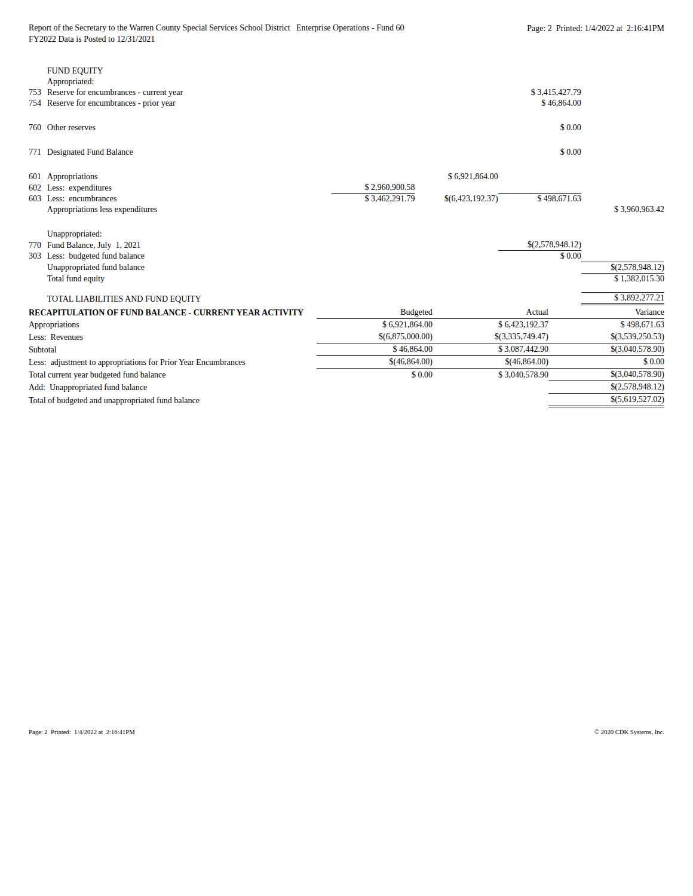Report of the Secretary to the Warren County Special Services School District Enterprise Operations - Fund 60
FY2022 Data is Posted to 12/31/2021
Page: 2 Printed: 1/4/2022 at 2:16:41PM
| | FUND EQUITY | | | | |
| | Appropriated: | | | | |
| 753 | Reserve for encumbrances - current year | | | $ 3,415,427.79 | |
| 754 | Reserve for encumbrances - prior year | | | $ 46,864.00 | |
| 760 | Other reserves | | | $ 0.00 | |
| 771 | Designated Fund Balance | | | $ 0.00 | |
| 601 | Appropriations | | $ 6,921,864.00 | | |
| 602 | Less: expenditures | $ 2,960,900.58 | | | |
| 603 | Less: encumbrances | $ 3,462,291.79 | $(6,423,192.37) | $ 498,671.63 | |
| | Appropriations less expenditures | | | | $ 3,960,963.42 |
| | Unappropriated: | | | | |
| 770 | Fund Balance, July 1, 2021 | | | $(2,578,948.12) | |
| 303 | Less: budgeted fund balance | | | $ 0.00 | |
| | Unappropriated fund balance | | | | $(2,578,948.12) |
| | Total fund equity | | | | $ 1,382,015.30 |
| | TOTAL LIABILITIES AND FUND EQUITY | | | | $ 3,892,277.21 |
| RECAPITULATION OF FUND BALANCE - CURRENT YEAR ACTIVITY | Budgeted | Actual | Variance |
| Appropriations | $ 6,921,864.00 | $ 6,423,192.37 | $ 498,671.63 |
| Less: Revenues | $(6,875,000.00) | $(3,335,749.47) | $(3,539,250.53) |
| Subtotal | $ 46,864.00 | $ 3,087,442.90 | $(3,040,578.90) |
| Less: adjustment to appropriations for Prior Year Encumbrances | $(46,864.00) | $(46,864.00) | $ 0.00 |
| Total current year budgeted fund balance | $ 0.00 | $ 3,040,578.90 | $(3,040,578.90) |
| Add: Unappropriated fund balance | | | $(2,578,948.12) |
| Total of budgeted and unappropriated fund balance | | | $(5,619,527.02) |
Page: 2 Printed: 1/4/2022 at 2:16:41PM
© 2020 CDK Systems, Inc.